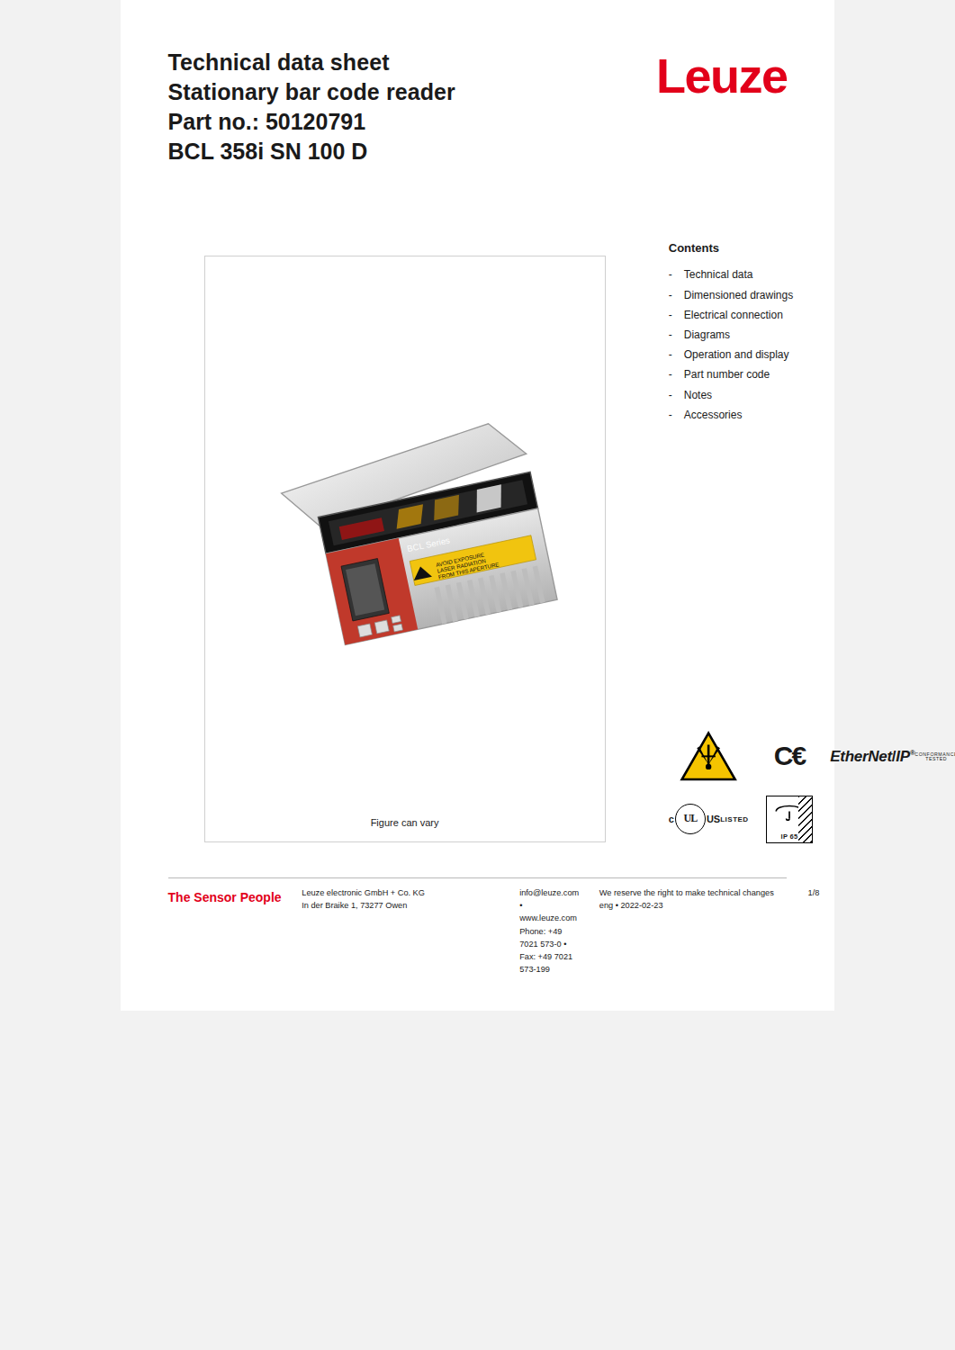Technical data sheet Stationary bar code reader
Part no.: 50120791
BCL 358i SN 100 D
Leuze
Figure can vary
Contents
Technical data
Dimensioned drawings
Electrical connection
Diagrams
Operation and display
Part number code
Notes
Accessories
C€
EtherNet/IP®
conformance tested
c UL US
LISTED
IP 65
The Sensor People
Leuze electronic GmbH + Co. KG
In der Braike 1, 73277 Owen
info@leuze.com • www.leuze.com
Phone: +49 7021 573-0 • Fax: +49 7021 573-199
We reserve the right to make technical changes
eng • 2022-02-23
1/8